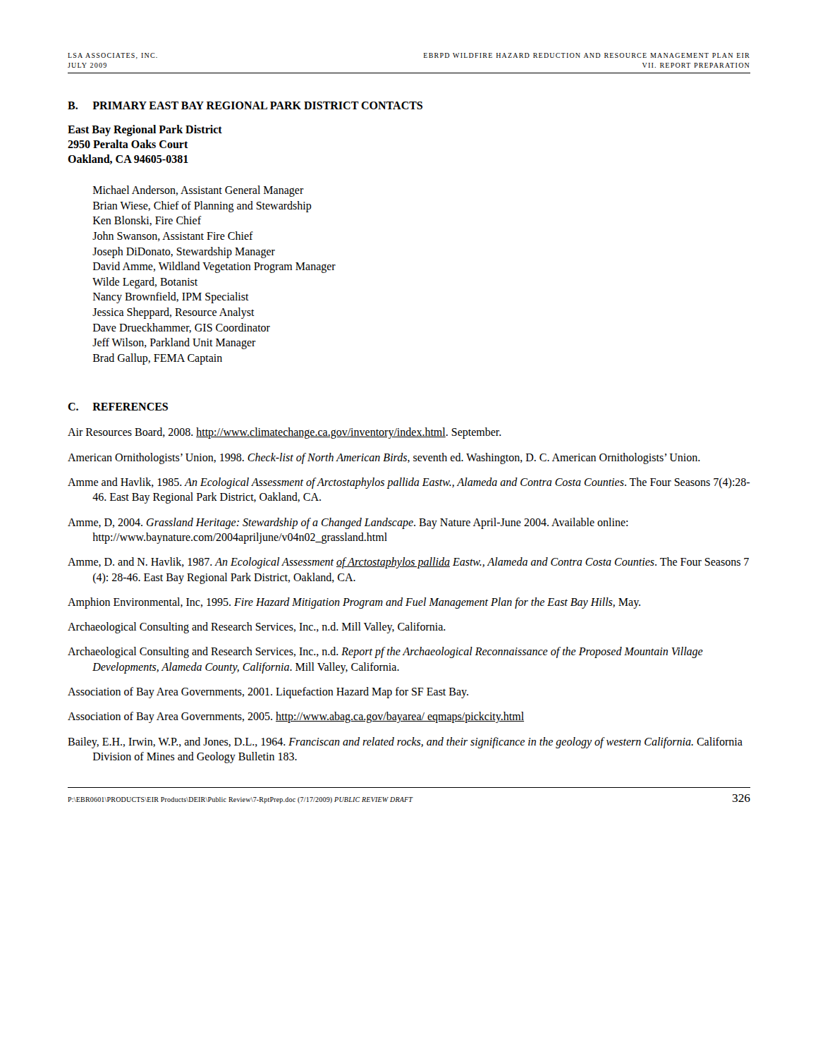LSA Associates, Inc.
July 2009
EBRPD Wildfire Hazard Reduction and Resource Management Plan EIR
VII. Report Preparation
B. Primary East Bay Regional Park District Contacts
East Bay Regional Park District
2950 Peralta Oaks Court
Oakland, CA 94605-0381
Michael Anderson, Assistant General Manager
Brian Wiese, Chief of Planning and Stewardship
Ken Blonski, Fire Chief
John Swanson, Assistant Fire Chief
Joseph DiDonato, Stewardship Manager
David Amme, Wildland Vegetation Program Manager
Wilde Legard, Botanist
Nancy Brownfield, IPM Specialist
Jessica Sheppard, Resource Analyst
Dave Drueckhammer, GIS Coordinator
Jeff Wilson, Parkland Unit Manager
Brad Gallup, FEMA Captain
C. References
Air Resources Board, 2008. http://www.climatechange.ca.gov/inventory/index.html. September.
American Ornithologists’ Union, 1998. Check-list of North American Birds, seventh ed. Washington, D. C. American Ornithologists’ Union.
Amme and Havlik, 1985. An Ecological Assessment of Arctostaphylos pallida Eastw., Alameda and Contra Costa Counties. The Four Seasons 7(4):28-46. East Bay Regional Park District, Oakland, CA.
Amme, D, 2004. Grassland Heritage: Stewardship of a Changed Landscape. Bay Nature April-June 2004. Available online: http://www.baynature.com/2004apriljune/v04n02_grassland.html
Amme, D. and N. Havlik, 1987. An Ecological Assessment of Arctostaphylos pallida Eastw., Alameda and Contra Costa Counties. The Four Seasons 7 (4): 28-46. East Bay Regional Park District, Oakland, CA.
Amphion Environmental, Inc, 1995. Fire Hazard Mitigation Program and Fuel Management Plan for the East Bay Hills, May.
Archaeological Consulting and Research Services, Inc., n.d. Mill Valley, California.
Archaeological Consulting and Research Services, Inc., n.d. Report pf the Archaeological Reconnaissance of the Proposed Mountain Village Developments, Alameda County, California. Mill Valley, California.
Association of Bay Area Governments, 2001. Liquefaction Hazard Map for SF East Bay.
Association of Bay Area Governments, 2005. http://www.abag.ca.gov/bayarea/ eqmaps/pickcity.html
Bailey, E.H., Irwin, W.P., and Jones, D.L., 1964. Franciscan and related rocks, and their significance in the geology of western California. California Division of Mines and Geology Bulletin 183.
P:\EBR0601\PRODUCTS\EIR Products\DEIR\Public Review\7-RptPrep.doc (7/17/2009) PUBLIC REVIEW DRAFT
326